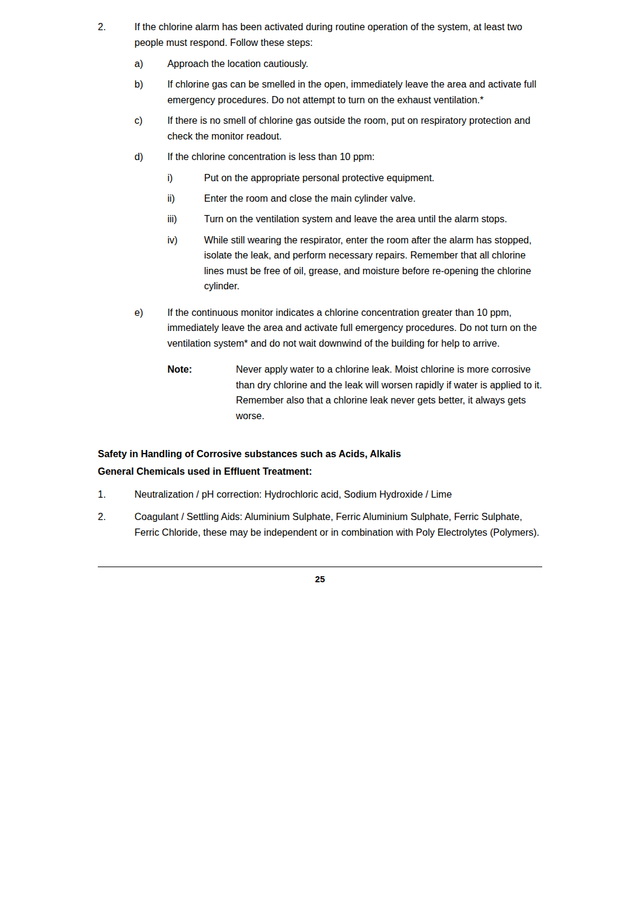2.
If the chlorine alarm has been activated during routine operation of the system, at least two people must respond. Follow these steps:
a)
Approach the location cautiously.
b)
If chlorine gas can be smelled in the open, immediately leave the area and activate full emergency procedures. Do not attempt to turn on the exhaust ventilation.*
c)
If there is no smell of chlorine gas outside the room, put on respiratory protection and check the monitor readout.
d)
If the chlorine concentration is less than 10 ppm:
i)
Put on the appropriate personal protective equipment.
ii)
Enter the room and close the main cylinder valve.
iii)
Turn on the ventilation system and leave the area until the alarm stops.
iv)
While still wearing the respirator, enter the room after the alarm has stopped, isolate the leak, and perform necessary repairs. Remember that all chlorine lines must be free of oil, grease, and moisture before re-opening the chlorine cylinder.
e)
If the continuous monitor indicates a chlorine concentration greater than 10 ppm, immediately leave the area and activate full emergency procedures. Do not turn on the ventilation system* and do not wait downwind of the building for help to arrive.
Note:
Never apply water to a chlorine leak. Moist chlorine is more corrosive than dry chlorine and the leak will worsen rapidly if water is applied to it. Remember also that a chlorine leak never gets better, it always gets worse.
Safety in Handling of Corrosive substances such as Acids, Alkalis
General Chemicals used in Effluent Treatment:
1.
Neutralization / pH correction: Hydrochloric acid, Sodium Hydroxide / Lime
2.
Coagulant / Settling Aids: Aluminium Sulphate, Ferric Aluminium Sulphate, Ferric Sulphate, Ferric Chloride, these may be independent or in combination with Poly Electrolytes (Polymers).
25